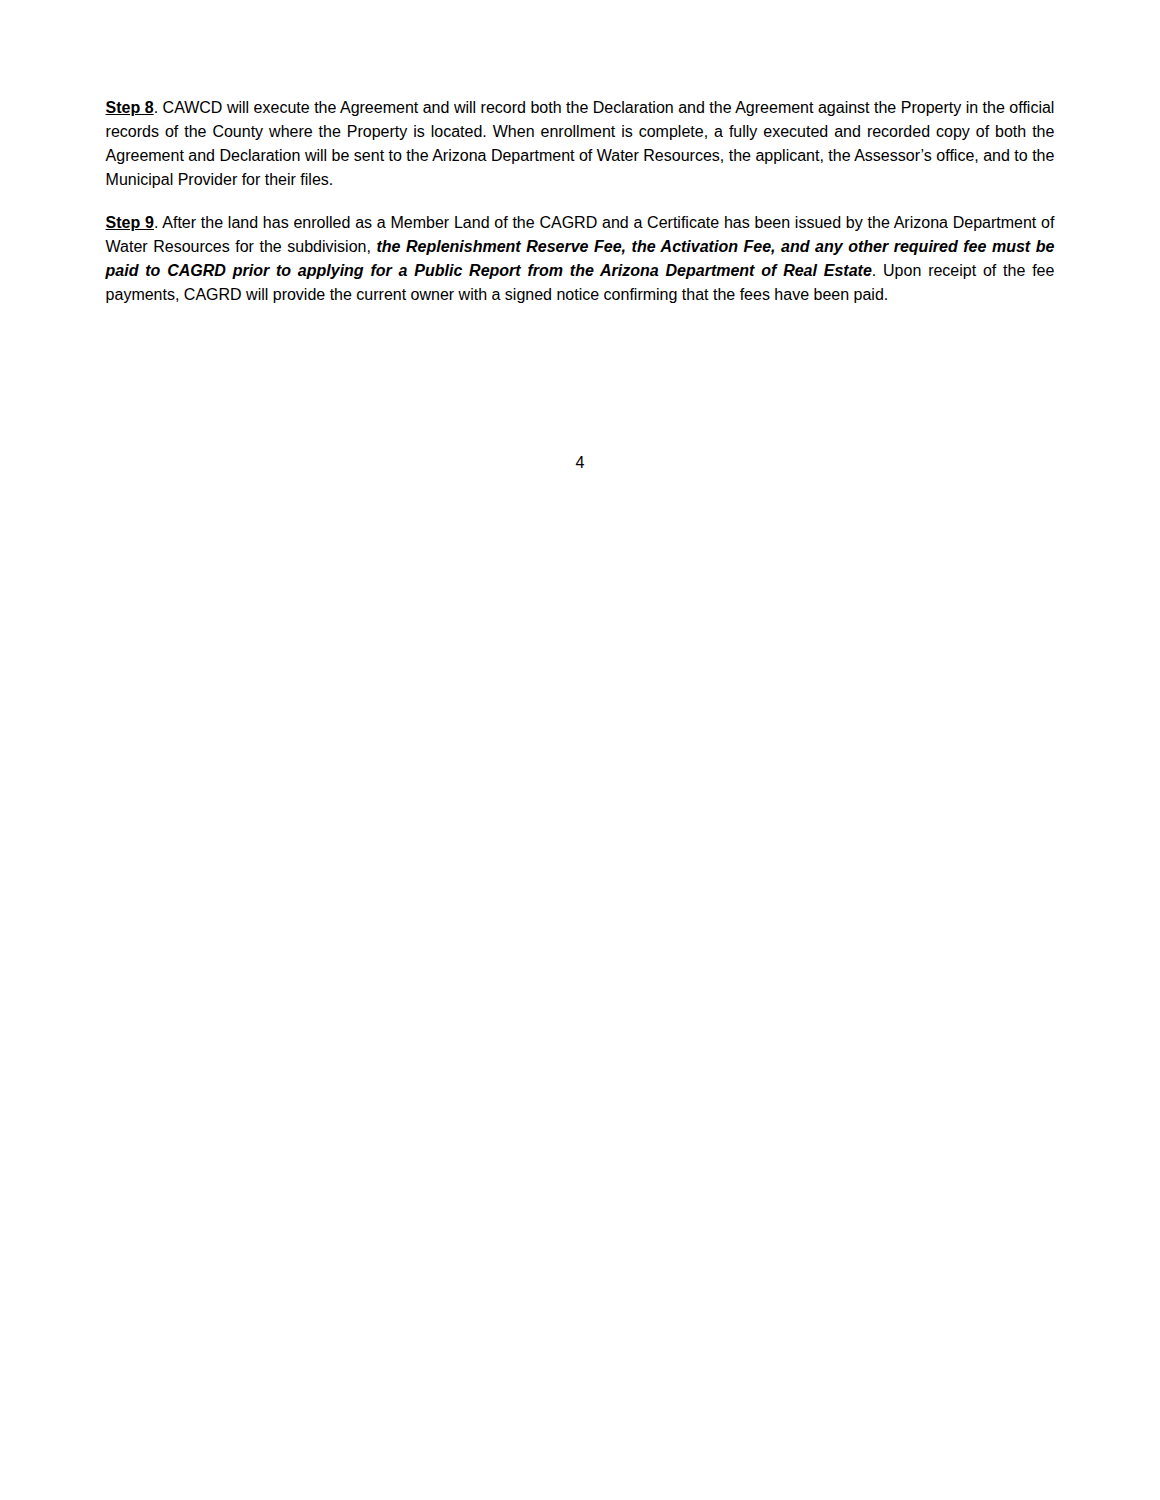Step 8. CAWCD will execute the Agreement and will record both the Declaration and the Agreement against the Property in the official records of the County where the Property is located. When enrollment is complete, a fully executed and recorded copy of both the Agreement and Declaration will be sent to the Arizona Department of Water Resources, the applicant, the Assessor’s office, and to the Municipal Provider for their files.
Step 9. After the land has enrolled as a Member Land of the CAGRD and a Certificate has been issued by the Arizona Department of Water Resources for the subdivision, the Replenishment Reserve Fee, the Activation Fee, and any other required fee must be paid to CAGRD prior to applying for a Public Report from the Arizona Department of Real Estate. Upon receipt of the fee payments, CAGRD will provide the current owner with a signed notice confirming that the fees have been paid.
4